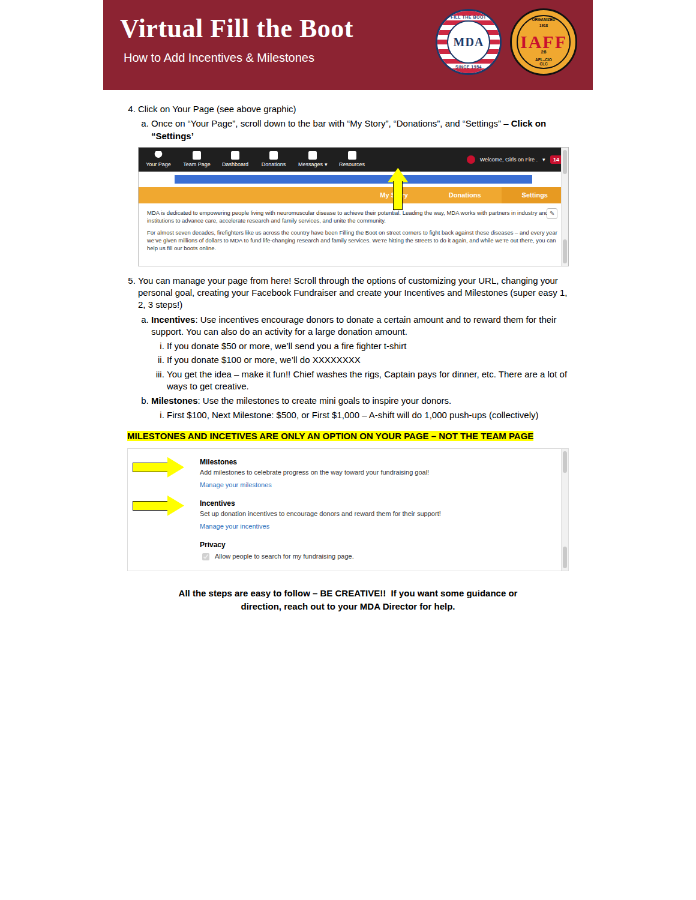Virtual Fill the Boot
How to Add Incentives & Milestones
FILL THE BOOT
MDA
SINCE 1954
ORGANIZED
1918
IAFF
28
AFL–CIO
CLC
Click on Your Page (see above graphic)
Once on “Your Page”, scroll down to the bar with “My Story”, “Donations”, and “Settings” – Click on “Settings’
Your Page
Team Page
Dashboard
Donations
Messages ▾
Resources
Welcome, Girls on Fire . ▾ 14
My Story
Donations
Settings
✎
MDA is dedicated to empowering people living with neuromuscular disease to achieve their potential. Leading the way, MDA works with partners in industry and institutions to advance care, accelerate research and family services, and unite the community.
For almost seven decades, firefighters like us across the country have been Filling the Boot on street corners to fight back against these diseases – and every year we’ve given millions of dollars to MDA to fund life-changing research and family services. We’re hitting the streets to do it again, and while we’re out there, you can help us fill our boots online.
You can manage your page from here! Scroll through the options of customizing your URL, changing your personal goal, creating your Facebook Fundraiser and create your Incentives and Milestones (super easy 1, 2, 3 steps!)
Incentives: Use incentives encourage donors to donate a certain amount and to reward them for their support. You can also do an activity for a large donation amount.
If you donate $50 or more, we’ll send you a fire fighter t-shirt
If you donate $100 or more, we’ll do XXXXXXXX
You get the idea – make it fun!! Chief washes the rigs, Captain pays for dinner, etc. There are a lot of ways to get creative.
Milestones: Use the milestones to create mini goals to inspire your donors.
First $100, Next Milestone: $500, or First $1,000 – A-shift will do 1,000 push-ups (collectively)
MILESTONES AND INCETIVES ARE ONLY AN OPTION ON YOUR PAGE – NOT THE TEAM PAGE
Milestones
Add milestones to celebrate progress on the way toward your fundraising goal!
Manage your milestones
Incentives
Set up donation incentives to encourage donors and reward them for their support!
Manage your incentives
Privacy
Allow people to search for my fundraising page.
All the steps are easy to follow – BE CREATIVE!! If you want some guidance or
direction, reach out to your MDA Director for help.